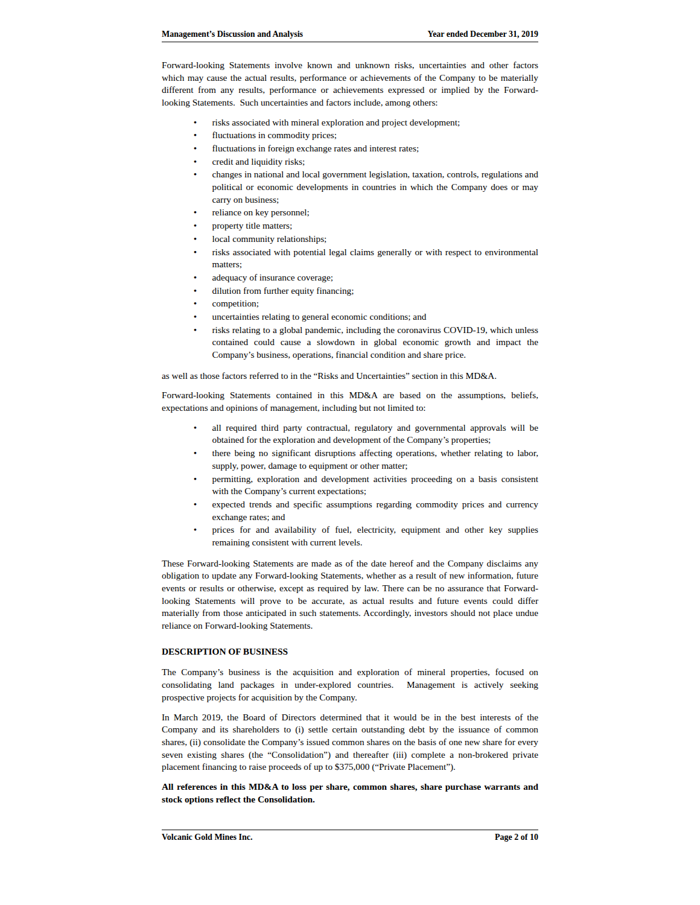Management’s Discussion and Analysis Year ended December 31, 2019
Forward-looking Statements involve known and unknown risks, uncertainties and other factors which may cause the actual results, performance or achievements of the Company to be materially different from any results, performance or achievements expressed or implied by the Forward-looking Statements. Such uncertainties and factors include, among others:
risks associated with mineral exploration and project development;
fluctuations in commodity prices;
fluctuations in foreign exchange rates and interest rates;
credit and liquidity risks;
changes in national and local government legislation, taxation, controls, regulations and political or economic developments in countries in which the Company does or may carry on business;
reliance on key personnel;
property title matters;
local community relationships;
risks associated with potential legal claims generally or with respect to environmental matters;
adequacy of insurance coverage;
dilution from further equity financing;
competition;
uncertainties relating to general economic conditions; and
risks relating to a global pandemic, including the coronavirus COVID-19, which unless contained could cause a slowdown in global economic growth and impact the Company’s business, operations, financial condition and share price.
as well as those factors referred to in the “Risks and Uncertainties” section in this MD&A.
Forward-looking Statements contained in this MD&A are based on the assumptions, beliefs, expectations and opinions of management, including but not limited to:
all required third party contractual, regulatory and governmental approvals will be obtained for the exploration and development of the Company’s properties;
there being no significant disruptions affecting operations, whether relating to labor, supply, power, damage to equipment or other matter;
permitting, exploration and development activities proceeding on a basis consistent with the Company’s current expectations;
expected trends and specific assumptions regarding commodity prices and currency exchange rates; and
prices for and availability of fuel, electricity, equipment and other key supplies remaining consistent with current levels.
These Forward-looking Statements are made as of the date hereof and the Company disclaims any obligation to update any Forward-looking Statements, whether as a result of new information, future events or results or otherwise, except as required by law. There can be no assurance that Forward-looking Statements will prove to be accurate, as actual results and future events could differ materially from those anticipated in such statements. Accordingly, investors should not place undue reliance on Forward-looking Statements.
DESCRIPTION OF BUSINESS
The Company’s business is the acquisition and exploration of mineral properties, focused on consolidating land packages in under-explored countries. Management is actively seeking prospective projects for acquisition by the Company.
In March 2019, the Board of Directors determined that it would be in the best interests of the Company and its shareholders to (i) settle certain outstanding debt by the issuance of common shares, (ii) consolidate the Company’s issued common shares on the basis of one new share for every seven existing shares (the “Consolidation”) and thereafter (iii) complete a non-brokered private placement financing to raise proceeds of up to $375,000 (“Private Placement”).
All references in this MD&A to loss per share, common shares, share purchase warrants and stock options reflect the Consolidation.
Volcanic Gold Mines Inc. Page 2 of 10